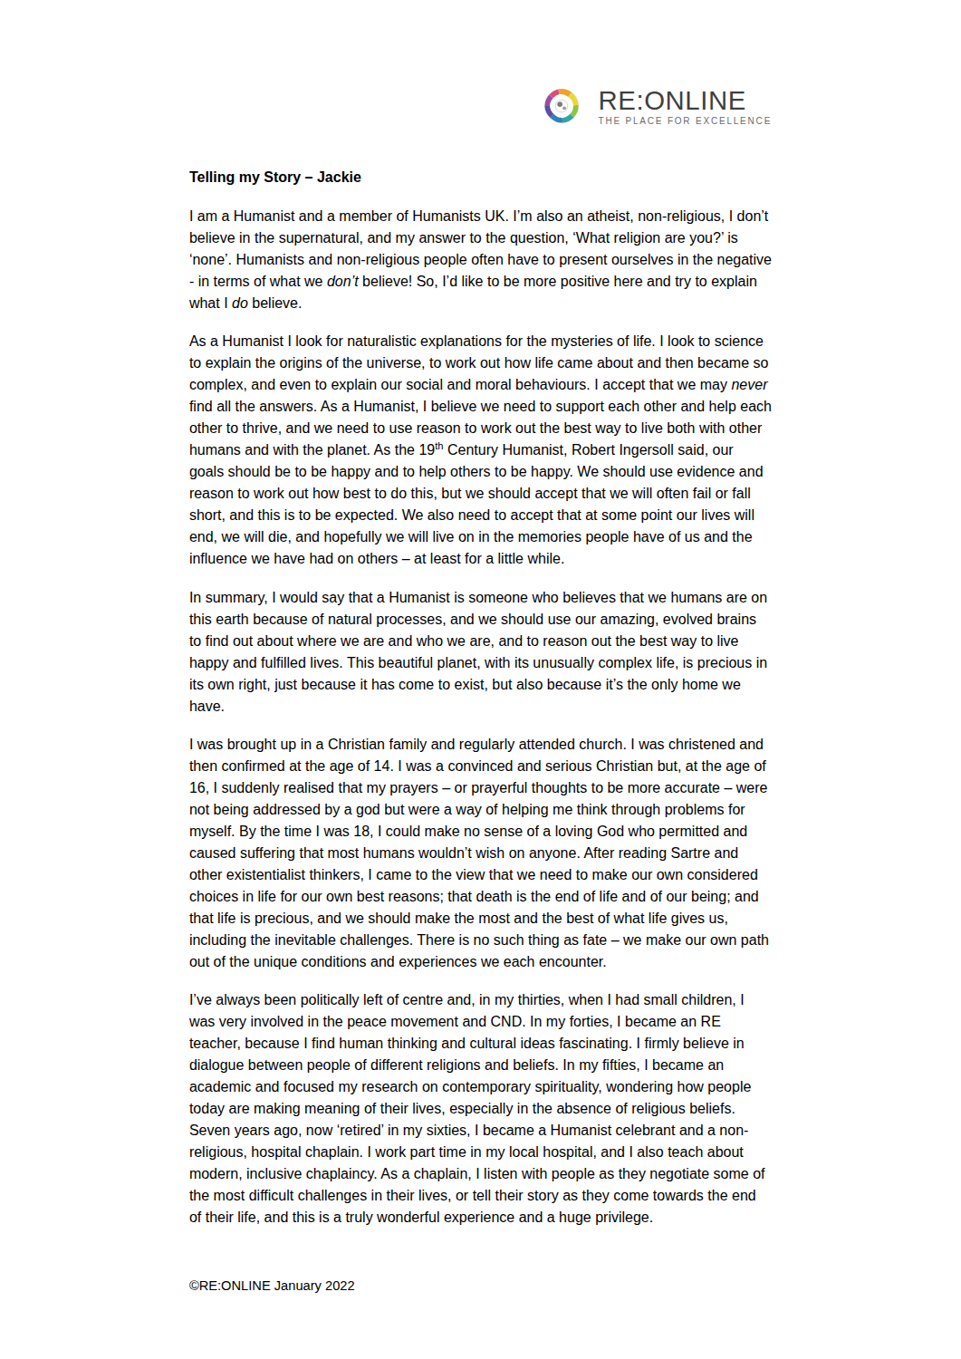RE:ONLINE
The place for excellence
Telling my Story – Jackie
I am a Humanist and a member of Humanists UK. I’m also an atheist, non-religious, I don’t believe in the supernatural, and my answer to the question, ‘What religion are you?’ is ‘none’. Humanists and non-religious people often have to present ourselves in the negative - in terms of what we don’t believe! So, I’d like to be more positive here and try to explain what I do believe.
As a Humanist I look for naturalistic explanations for the mysteries of life. I look to science to explain the origins of the universe, to work out how life came about and then became so complex, and even to explain our social and moral behaviours. I accept that we may never find all the answers. As a Humanist, I believe we need to support each other and help each other to thrive, and we need to use reason to work out the best way to live both with other humans and with the planet. As the 19th Century Humanist, Robert Ingersoll said, our goals should be to be happy and to help others to be happy. We should use evidence and reason to work out how best to do this, but we should accept that we will often fail or fall short, and this is to be expected. We also need to accept that at some point our lives will end, we will die, and hopefully we will live on in the memories people have of us and the influence we have had on others – at least for a little while.
In summary, I would say that a Humanist is someone who believes that we humans are on this earth because of natural processes, and we should use our amazing, evolved brains to find out about where we are and who we are, and to reason out the best way to live happy and fulfilled lives. This beautiful planet, with its unusually complex life, is precious in its own right, just because it has come to exist, but also because it’s the only home we have.
I was brought up in a Christian family and regularly attended church. I was christened and then confirmed at the age of 14. I was a convinced and serious Christian but, at the age of 16, I suddenly realised that my prayers – or prayerful thoughts to be more accurate – were not being addressed by a god but were a way of helping me think through problems for myself. By the time I was 18, I could make no sense of a loving God who permitted and caused suffering that most humans wouldn’t wish on anyone. After reading Sartre and other existentialist thinkers, I came to the view that we need to make our own considered choices in life for our own best reasons; that death is the end of life and of our being; and that life is precious, and we should make the most and the best of what life gives us, including the inevitable challenges. There is no such thing as fate – we make our own path out of the unique conditions and experiences we each encounter.
I’ve always been politically left of centre and, in my thirties, when I had small children, I was very involved in the peace movement and CND. In my forties, I became an RE teacher, because I find human thinking and cultural ideas fascinating. I firmly believe in dialogue between people of different religions and beliefs. In my fifties, I became an academic and focused my research on contemporary spirituality, wondering how people today are making meaning of their lives, especially in the absence of religious beliefs. Seven years ago, now ‘retired’ in my sixties, I became a Humanist celebrant and a non-religious, hospital chaplain. I work part time in my local hospital, and I also teach about modern, inclusive chaplaincy. As a chaplain, I listen with people as they negotiate some of the most difficult challenges in their lives, or tell their story as they come towards the end of their life, and this is a truly wonderful experience and a huge privilege.
©RE:ONLINE January 2022